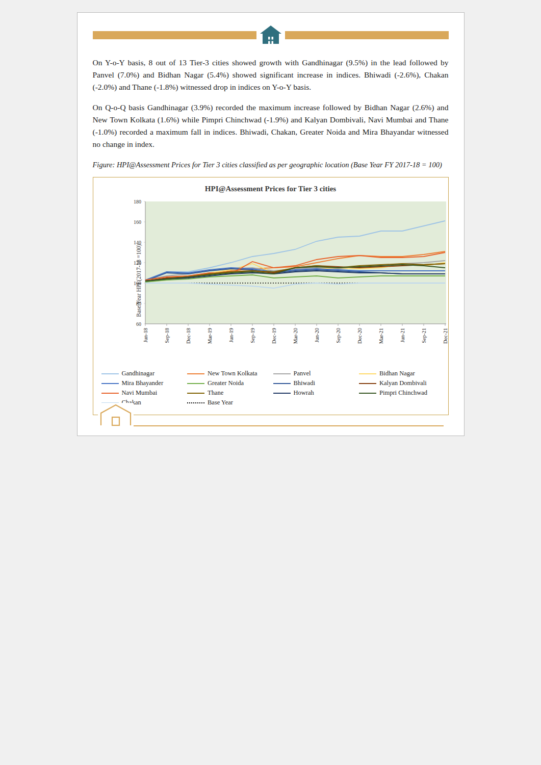On Y-o-Y basis, 8 out of 13 Tier-3 cities showed growth with Gandhinagar (9.5%) in the lead followed by Panvel (7.0%) and Bidhan Nagar (5.4%) showed significant increase in indices. Bhiwadi (-2.6%), Chakan (-2.0%) and Thane (-1.8%) witnessed drop in indices on Y-o-Y basis.
On Q-o-Q basis Gandhinagar (3.9%) recorded the maximum increase followed by Bidhan Nagar (2.6%) and New Town Kolkata (1.6%) while Pimpri Chinchwad (-1.9%) and Kalyan Dombivali, Navi Mumbai and Thane (-1.0%) recorded a maximum fall in indices. Bhiwadi, Chakan, Greater Noida and Mira Bhayandar witnessed no change in index.
Figure: HPI@Assessment Prices for Tier 3 cities classified as per geographic location (Base Year FY 2017-18 = 100)
HPI@Assessment Prices for Tier 3 cities
Base Year HPI (2017-18 =100)
180 160 140 120 100 80 60 Jun-18 Sep-18 Dec-18 Mar-19 Jun-19 Sep-19 Dec-19 Mar-20 Jun-20 Sep-20 Dec-20 Mar-21 Jun-21 Sep-21 Dec-21
Gandhinagar
New Town Kolkata
Panvel
Bidhan Nagar
Mira Bhayander
Greater Noida
Bhiwadi
Kalyan Dombivali
Navi Mumbai
Thane
Howrah
Pimpri Chinchwad
Chakan
Base Year